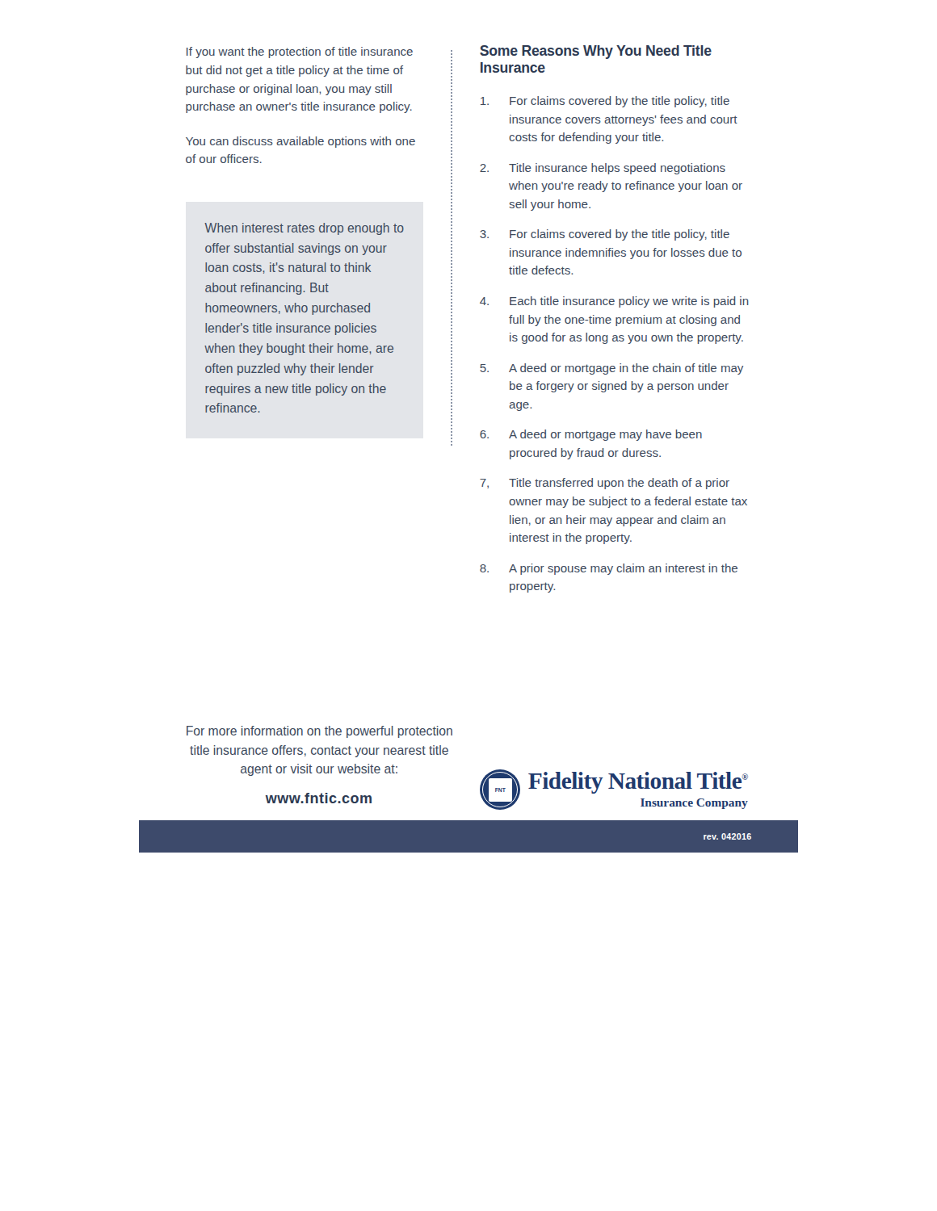If you want the protection of title insurance but did not get a title policy at the time of purchase or original loan, you may still purchase an owner's title insurance policy.
You can discuss available options with one of our officers.
When interest rates drop enough to offer substantial savings on your loan costs, it's natural to think about refinancing. But homeowners, who purchased lender's title insurance policies when they bought their home, are often puzzled why their lender requires a new title policy on the refinance.
Some Reasons Why You Need Title Insurance
For claims covered by the title policy, title insurance covers attorneys' fees and court costs for defending your title.
Title insurance helps speed negotiations when you're ready to refinance your loan or sell your home.
For claims covered by the title policy, title insurance indemnifies you for losses due to title defects.
Each title insurance policy we write is paid in full by the one-time premium at closing and is good for as long as you own the property.
A deed or mortgage in the chain of title may be a forgery or signed by a person under age.
A deed or mortgage may have been procured by fraud or duress.
Title transferred upon the death of a prior owner may be subject to a federal estate tax lien, or an heir may appear and claim an interest in the property.
A prior spouse may claim an interest in the property.
For more information on the powerful protection title insurance offers, contact your nearest title agent or visit our website at:
www.fntic.com
FNT
Fidelity National Title®
Insurance Company
rev. 042016